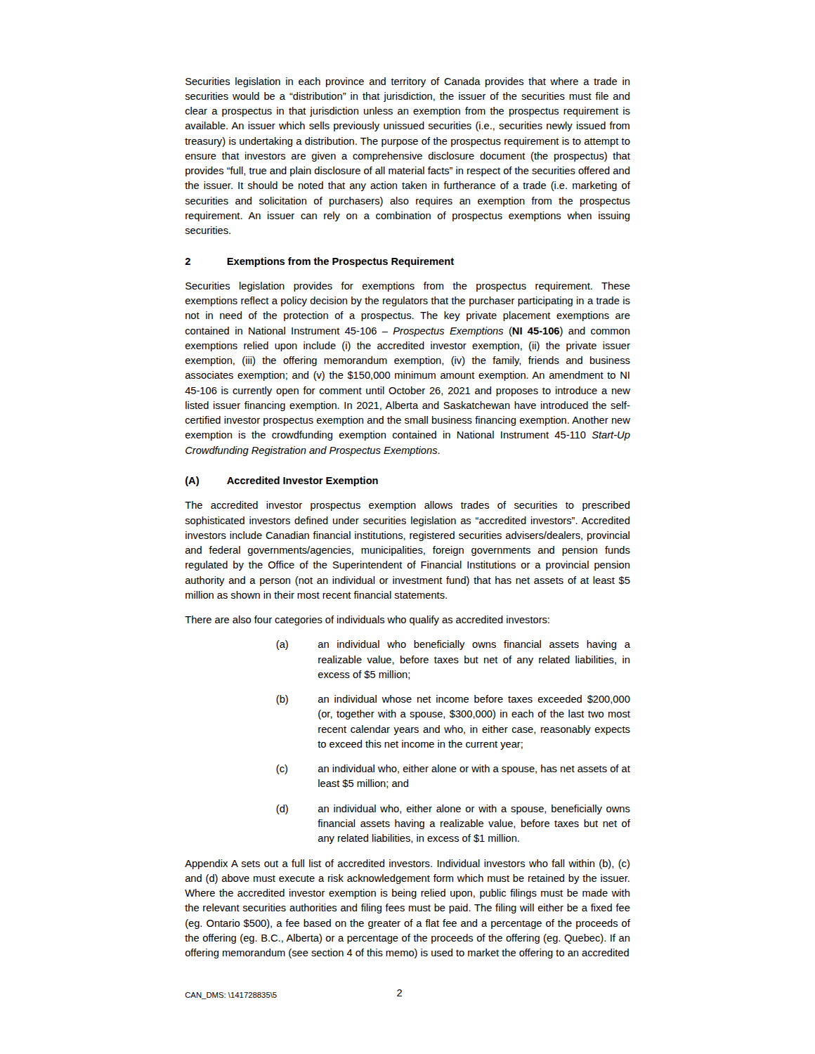Securities legislation in each province and territory of Canada provides that where a trade in securities would be a “distribution” in that jurisdiction, the issuer of the securities must file and clear a prospectus in that jurisdiction unless an exemption from the prospectus requirement is available. An issuer which sells previously unissued securities (i.e., securities newly issued from treasury) is undertaking a distribution. The purpose of the prospectus requirement is to attempt to ensure that investors are given a comprehensive disclosure document (the prospectus) that provides “full, true and plain disclosure of all material facts” in respect of the securities offered and the issuer. It should be noted that any action taken in furtherance of a trade (i.e. marketing of securities and solicitation of purchasers) also requires an exemption from the prospectus requirement. An issuer can rely on a combination of prospectus exemptions when issuing securities.
2 Exemptions from the Prospectus Requirement
Securities legislation provides for exemptions from the prospectus requirement. These exemptions reflect a policy decision by the regulators that the purchaser participating in a trade is not in need of the protection of a prospectus. The key private placement exemptions are contained in National Instrument 45-106 – Prospectus Exemptions (NI 45-106) and common exemptions relied upon include (i) the accredited investor exemption, (ii) the private issuer exemption, (iii) the offering memorandum exemption, (iv) the family, friends and business associates exemption; and (v) the $150,000 minimum amount exemption. An amendment to NI 45-106 is currently open for comment until October 26, 2021 and proposes to introduce a new listed issuer financing exemption. In 2021, Alberta and Saskatchewan have introduced the self-certified investor prospectus exemption and the small business financing exemption. Another new exemption is the crowdfunding exemption contained in National Instrument 45-110 Start-Up Crowdfunding Registration and Prospectus Exemptions.
(A) Accredited Investor Exemption
The accredited investor prospectus exemption allows trades of securities to prescribed sophisticated investors defined under securities legislation as “accredited investors”. Accredited investors include Canadian financial institutions, registered securities advisers/dealers, provincial and federal governments/agencies, municipalities, foreign governments and pension funds regulated by the Office of the Superintendent of Financial Institutions or a provincial pension authority and a person (not an individual or investment fund) that has net assets of at least $5 million as shown in their most recent financial statements.
There are also four categories of individuals who qualify as accredited investors:
(a) an individual who beneficially owns financial assets having a realizable value, before taxes but net of any related liabilities, in excess of $5 million;
(b) an individual whose net income before taxes exceeded $200,000 (or, together with a spouse, $300,000) in each of the last two most recent calendar years and who, in either case, reasonably expects to exceed this net income in the current year;
(c) an individual who, either alone or with a spouse, has net assets of at least $5 million; and
(d) an individual who, either alone or with a spouse, beneficially owns financial assets having a realizable value, before taxes but net of any related liabilities, in excess of $1 million.
Appendix A sets out a full list of accredited investors. Individual investors who fall within (b), (c) and (d) above must execute a risk acknowledgement form which must be retained by the issuer. Where the accredited investor exemption is being relied upon, public filings must be made with the relevant securities authorities and filing fees must be paid. The filing will either be a fixed fee (eg. Ontario $500), a fee based on the greater of a flat fee and a percentage of the proceeds of the offering (eg. B.C., Alberta) or a percentage of the proceeds of the offering (eg. Quebec). If an offering memorandum (see section 4 of this memo) is used to market the offering to an accredited
CAN_DMS: \141728835\5 2